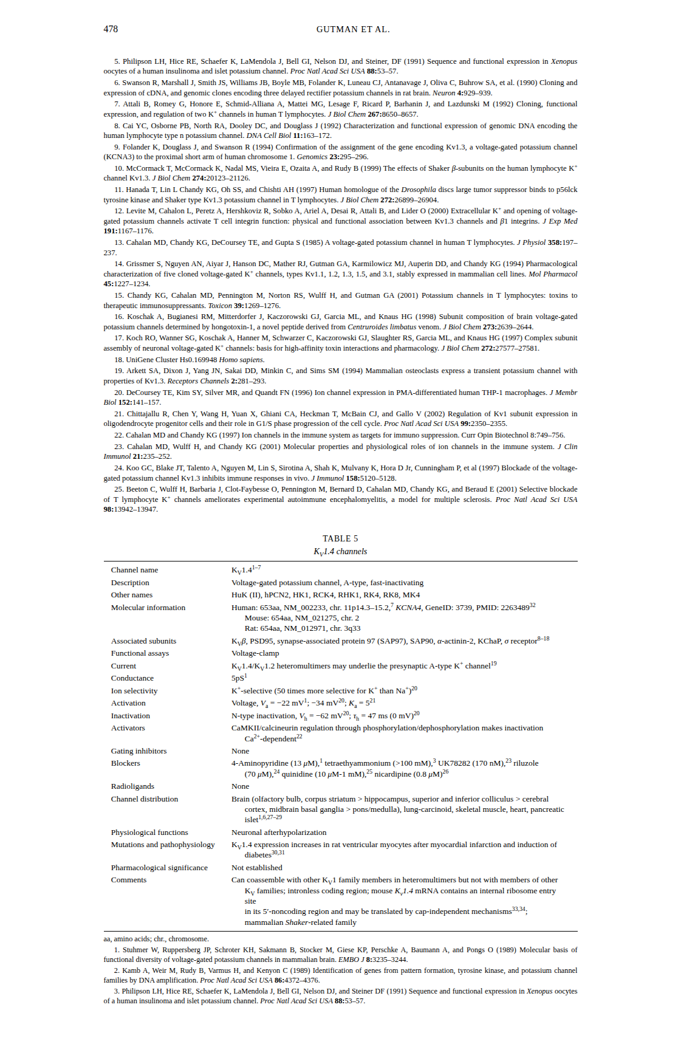478 Gutman et al.
Philipson LH, Hice RE, Schaefer K, LaMendola J, Bell GI, Nelson DJ, and Steiner, DF (1991) Sequence and functional expression in Xenopus oocytes of a human insulinoma and islet potassium channel. Proc Natl Acad Sci USA 88: 53–57.
Swanson R, Marshall J, Smith JS, Williams JB, Boyle MB, Folander K, Luneau CJ, Antanavage J, Oliva C, Buhrow SA, et al. (1990) Cloning and expression of cDNA, and genomic clones encoding three delayed rectifier potassium channels in rat brain. Neuron 4: 929–939.
Attali B, Romey G, Honore E, Schmid-Alliana A, Mattei MG, Lesage F, Ricard P, Barhanin J, and Lazdunski M (1992) Cloning, functional expression, and regulation of two K+ channels in human T lymphocytes. J Biol Chem 267: 8650–8657.
Cai YC, Osborne PB, North RA, Dooley DC, and Douglass J (1992) Characterization and functional expression of genomic DNA encoding the human lymphocyte type n potassium channel. DNA Cell Biol 11: 163–172.
Folander K, Douglass J, and Swanson R (1994) Confirmation of the assignment of the gene encoding Kv1.3, a voltage-gated potassium channel (KCNA3) to the proximal short arm of human chromosome 1. Genomics 23: 295–296.
McCormack T, McCormack K, Nadal MS, Vieira E, Ozaita A, and Rudy B (1999) The effects of Shaker β-subunits on the human lymphocyte K+ channel Kv1.3. J Biol Chem 274: 20123–21126.
Hanada T, Lin L Chandy KG, Oh SS, and Chishti AH (1997) Human homologue of the Drosophila discs large tumor suppressor binds to p56lck tyrosine kinase and Shaker type Kv1.3 potassium channel in T lymphocytes. J Biol Chem 272: 26899–26904.
Levite M, Cahalon L, Peretz A, Hershkoviz R, Sobko A, Ariel A, Desai R, Attali B, and Lider O (2000) Extracellular K+ and opening of voltage-gated potassium channels activate T cell integrin function: physical and functional association between Kv1.3 channels and β1 integrins. J Exp Med 191: 1167–1176.
Cahalan MD, Chandy KG, DeCoursey TE, and Gupta S (1985) A voltage-gated potassium channel in human T lymphocytes. J Physiol 358: 197–237.
Grissmer S, Nguyen AN, Aiyar J, Hanson DC, Mather RJ, Gutman GA, Karmilowicz MJ, Auperin DD, and Chandy KG (1994) Pharmacological characterization of five cloned voltage-gated K+ channels, types Kv1.1, 1.2, 1.3, 1.5, and 3.1, stably expressed in mammalian cell lines. Mol Pharmacol 45: 1227–1234.
Chandy KG, Cahalan MD, Pennington M, Norton RS, Wulff H, and Gutman GA (2001) Potassium channels in T lymphocytes: toxins to therapeutic immunosuppressants. Toxicon 39: 1269–1276.
Koschak A, Bugianesi RM, Mitterdorfer J, Kaczorowski GJ, Garcia ML, and Knaus HG (1998) Subunit composition of brain voltage-gated potassium channels determined by hongotoxin-1, a novel peptide derived from Centruroides limbatus venom. J Biol Chem 273: 2639–2644.
Koch RO, Wanner SG, Koschak A, Hanner M, Schwarzer C, Kaczorowski GJ, Slaughter RS, Garcia ML, and Knaus HG (1997) Complex subunit assembly of neuronal voltage-gated K+ channels: basis for high-affinity toxin interactions and pharmacology. J Biol Chem 272: 27577–27581.
UniGene Cluster Hs0.169948 Homo sapiens.
Arkett SA, Dixon J, Yang JN, Sakai DD, Minkin C, and Sims SM (1994) Mammalian osteoclasts express a transient potassium channel with properties of Kv1.3. Receptors Channels 2: 281–293.
DeCoursey TE, Kim SY, Silver MR, and Quandt FN (1996) Ion channel expression in PMA-differentiated human THP-1 macrophages. J Membr Biol 152: 141–157.
Chittajallu R, Chen Y, Wang H, Yuan X, Ghiani CA, Heckman T, McBain CJ, and Gallo V (2002) Regulation of Kv1 subunit expression in oligodendrocyte progenitor cells and their role in G1/S phase progression of the cell cycle. Proc Natl Acad Sci USA 99: 2350–2355.
Cahalan MD and Chandy KG (1997) Ion channels in the immune system as targets for immuno suppression. Curr Opin Biotechnol 8:749–756.
Cahalan MD, Wulff H, and Chandy KG (2001) Molecular properties and physiological roles of ion channels in the immune system. J Clin Immunol 21: 235–252.
Koo GC, Blake JT, Talento A, Nguyen M, Lin S, Sirotina A, Shah K, Mulvany K, Hora D Jr, Cunningham P, et al (1997) Blockade of the voltage-gated potassium channel Kv1.3 inhibits immune responses in vivo. J Immunol 158: 5120–5128.
Beeton C, Wulff H, Barbaria J, Clot-Faybesse O, Pennington M, Bernard D, Cahalan MD, Chandy KG, and Beraud E (2001) Selective blockade of T lymphocyte K+ channels ameliorates experimental autoimmune encephalomyelitis, a model for multiple sclerosis. Proc Natl Acad Sci USA 98: 13942–13947.
TABLE 5
KV1.4 channels
| Channel name | K V 1.4 1–7 |
| Description | Voltage-gated potassium channel, A-type, fast-inactivating |
| Other names | HuK (II), hPCN2, HK1, RCK4, RHK1, RK4, RK8, MK4 |
| Molecular information | Human: 653aa, NM_002233, chr. 11p14.3–15.2, 7 KCNA4 , GeneID: 3739, PMID: 2263489 32 Mouse: 654aa, NM_021275, chr. 2 Rat: 654aa, NM_012971, chr. 3q33 |
| Associated subunits | K V β , PSD95, synapse-associated protein 97 (SAP97), SAP90, α -actinin-2, KChaP, σ receptor 8–18 |
| Functional assays | Voltage-clamp |
| Current | K V 1.4/K V 1.2 heteromultimers may underlie the presynaptic A-type K + channel 19 |
| Conductance | 5pS 1 |
| Ion selectivity | K + -selective (50 times more selective for K + than Na + ) 20 |
| Activation | Voltage, V a = −22 mV 1 ; −34 mV 20 ; K a = 5 21 |
| Inactivation | N-type inactivation, V h = −62 mV 20 ; τ h = 47 ms (0 mV) 20 |
| Activators | CaMKII/calcineurin regulation through phosphorylation/dephosphorylation makes inactivation Ca 2+ -dependent 22 |
| Gating inhibitors | None |
| Blockers | 4-Aminopyridine (13 μ M), 1 tetraethyammonium (>100 mM), 3 UK78282 (170 nM), 23 riluzole (70 μ M), 24 quinidine (10 μ M-1 mM), 25 nicardipine (0.8 μ M) 26 |
| Radioligands | None |
| Channel distribution | Brain (olfactory bulb, corpus striatum > hippocampus, superior and inferior colliculus > cerebral cortex, midbrain basal ganglia > pons/medulla), lung-carcinoid, skeletal muscle, heart, pancreatic islet 1,6,27–29 |
| Physiological functions | Neuronal afterhypolarization |
| Mutations and pathophysiology | K V 1.4 expression increases in rat ventricular myocytes after myocardial infarction and induction of diabetes 30,31 |
| Pharmacological significance | Not established |
| Comments | Can coassemble with other K V 1 family members in heteromultimers but not with members of other K V families; intronless coding region; mouse K v 1.4 mRNA contains an internal ribosome entry site in its 5′-noncoding region and may be translated by cap-independent mechanisms 33,34 ; mammalian Shaker -related family |
aa, amino acids; chr., chromosome.
Stuhmer W, Ruppersberg JP, Schroter KH, Sakmann B, Stocker M, Giese KP, Perschke A, Baumann A, and Pongs O (1989) Molecular basis of functional diversity of voltage-gated potassium channels in mammalian brain. EMBO J 8: 3235–3244.
Kamb A, Weir M, Rudy B, Varmus H, and Kenyon C (1989) Identification of genes from pattern formation, tyrosine kinase, and potassium channel families by DNA amplification. Proc Natl Acad Sci USA 86: 4372–4376.
Philipson LH, Hice RE, Schaefer K, LaMendola J, Bell GI, Nelson DJ, and Steiner DF (1991) Sequence and functional expression in Xenopus oocytes of a human insulinoma and islet potassium channel. Proc Natl Acad Sci USA 88: 53–57.